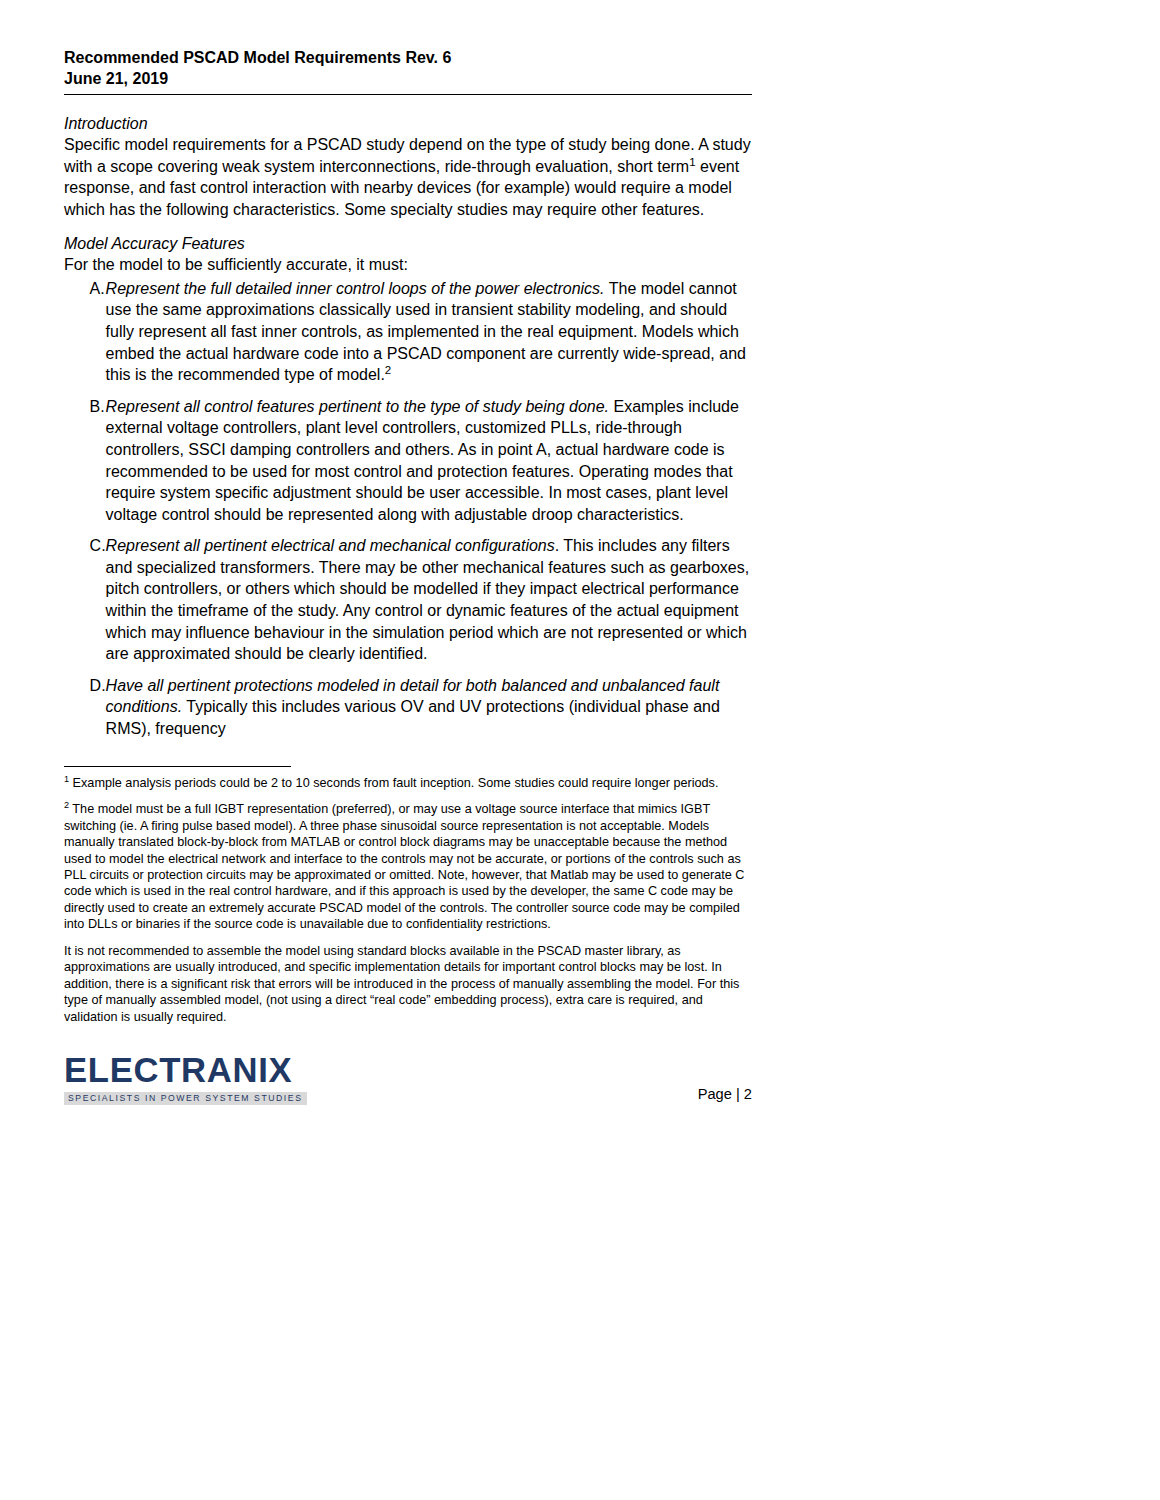Recommended PSCAD Model Requirements Rev. 6
June 21, 2019
Introduction
Specific model requirements for a PSCAD study depend on the type of study being done. A study with a scope covering weak system interconnections, ride-through evaluation, short term1 event response, and fast control interaction with nearby devices (for example) would require a model which has the following characteristics. Some specialty studies may require other features.
Model Accuracy Features
For the model to be sufficiently accurate, it must:
A. Represent the full detailed inner control loops of the power electronics. The model cannot use the same approximations classically used in transient stability modeling, and should fully represent all fast inner controls, as implemented in the real equipment. Models which embed the actual hardware code into a PSCAD component are currently wide-spread, and this is the recommended type of model.2
B. Represent all control features pertinent to the type of study being done. Examples include external voltage controllers, plant level controllers, customized PLLs, ride-through controllers, SSCI damping controllers and others. As in point A, actual hardware code is recommended to be used for most control and protection features. Operating modes that require system specific adjustment should be user accessible. In most cases, plant level voltage control should be represented along with adjustable droop characteristics.
C. Represent all pertinent electrical and mechanical configurations. This includes any filters and specialized transformers. There may be other mechanical features such as gearboxes, pitch controllers, or others which should be modelled if they impact electrical performance within the timeframe of the study. Any control or dynamic features of the actual equipment which may influence behaviour in the simulation period which are not represented or which are approximated should be clearly identified.
D. Have all pertinent protections modeled in detail for both balanced and unbalanced fault conditions. Typically this includes various OV and UV protections (individual phase and RMS), frequency
1 Example analysis periods could be 2 to 10 seconds from fault inception. Some studies could require longer periods.
2 The model must be a full IGBT representation (preferred), or may use a voltage source interface that mimics IGBT switching (ie. A firing pulse based model). A three phase sinusoidal source representation is not acceptable. Models manually translated block-by-block from MATLAB or control block diagrams may be unacceptable because the method used to model the electrical network and interface to the controls may not be accurate, or portions of the controls such as PLL circuits or protection circuits may be approximated or omitted. Note, however, that Matlab may be used to generate C code which is used in the real control hardware, and if this approach is used by the developer, the same C code may be directly used to create an extremely accurate PSCAD model of the controls. The controller source code may be compiled into DLLs or binaries if the source code is unavailable due to confidentiality restrictions.
It is not recommended to assemble the model using standard blocks available in the PSCAD master library, as approximations are usually introduced, and specific implementation details for important control blocks may be lost. In addition, there is a significant risk that errors will be introduced in the process of manually assembling the model. For this type of manually assembled model, (not using a direct “real code” embedding process), extra care is required, and validation is usually required.
ELECTRANIX
SPECIALISTS IN POWER SYSTEM STUDIES
Page | 2